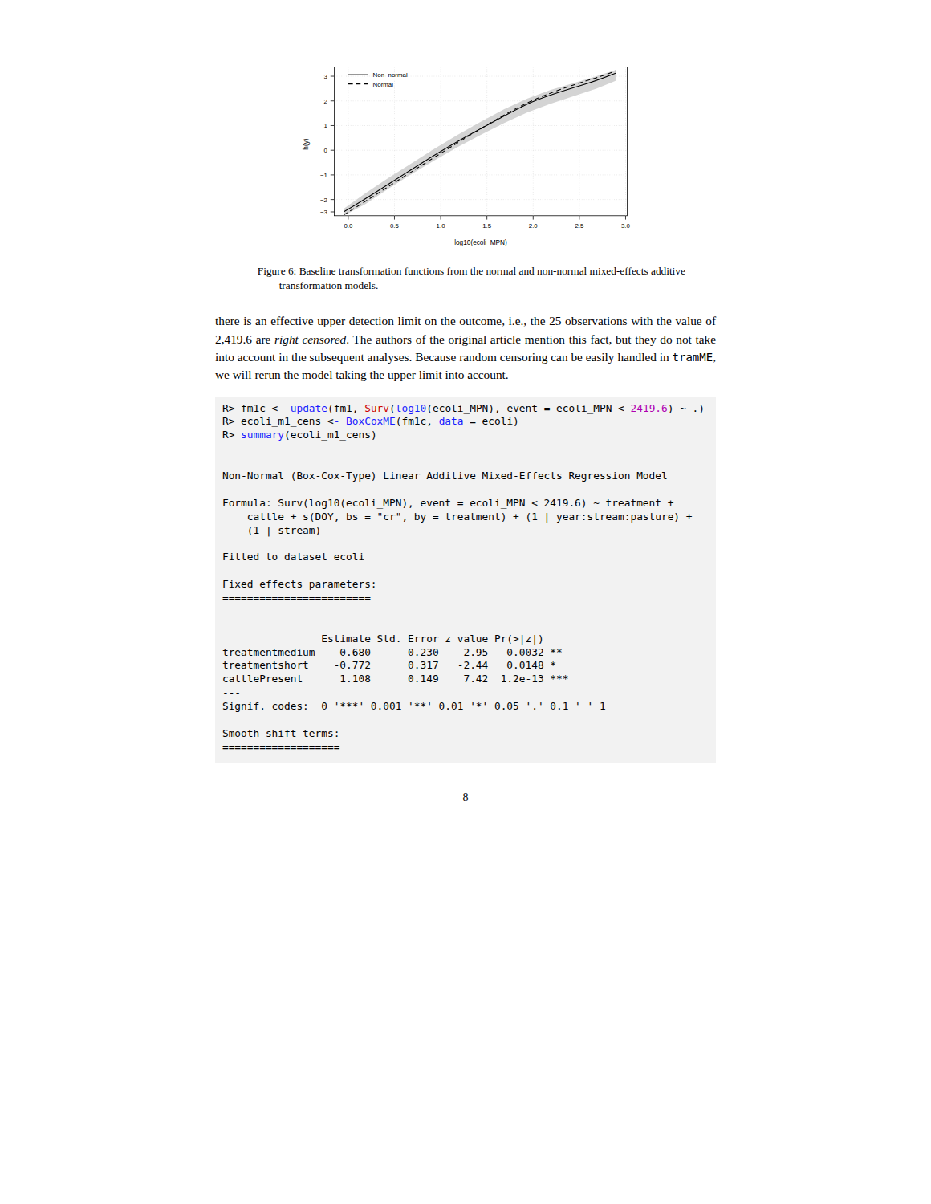Non−normal Normal 3 2 1 0 −1 −2 −3 h(y) 0.0 0.5 1.0 1.5 2.0 2.5 3.0 log10(ecoli_MPN)
Figure 6: Baseline transformation functions from the normal and non-normal mixed-effects additive transformation models.
there is an effective upper detection limit on the outcome, i.e., the 25 observations with the value of 2,419.6 are right censored. The authors of the original article mention this fact, but they do not take into account in the subsequent analyses. Because random censoring can be easily handled in tramME, we will rerun the model taking the upper limit into account.
R> fm1c <- update(fm1, Surv(log10(ecoli_MPN), event = ecoli_MPN < 2419.6) ~ .)
R> ecoli_m1_cens <- BoxCoxME(fm1c, data = ecoli)
R> summary(ecoli_m1_cens)


Non-Normal (Box-Cox-Type) Linear Additive Mixed-Effects Regression Model

Formula: Surv(log10(ecoli_MPN), event = ecoli_MPN < 2419.6) ~ treatment +
    cattle + s(DOY, bs = "cr", by = treatment) + (1 | year:stream:pasture) +
    (1 | stream)

Fitted to dataset ecoli

Fixed effects parameters:
========================


                Estimate Std. Error z value Pr(>|z|)
treatmentmedium   -0.680      0.230   -2.95   0.0032 **
treatmentshort    -0.772      0.317   -2.44   0.0148 *
cattlePresent      1.108      0.149    7.42  1.2e-13 ***
---
Signif. codes:  0 '***' 0.001 '**' 0.01 '*' 0.05 '.' 0.1 ' ' 1

Smooth shift terms:
===================
8